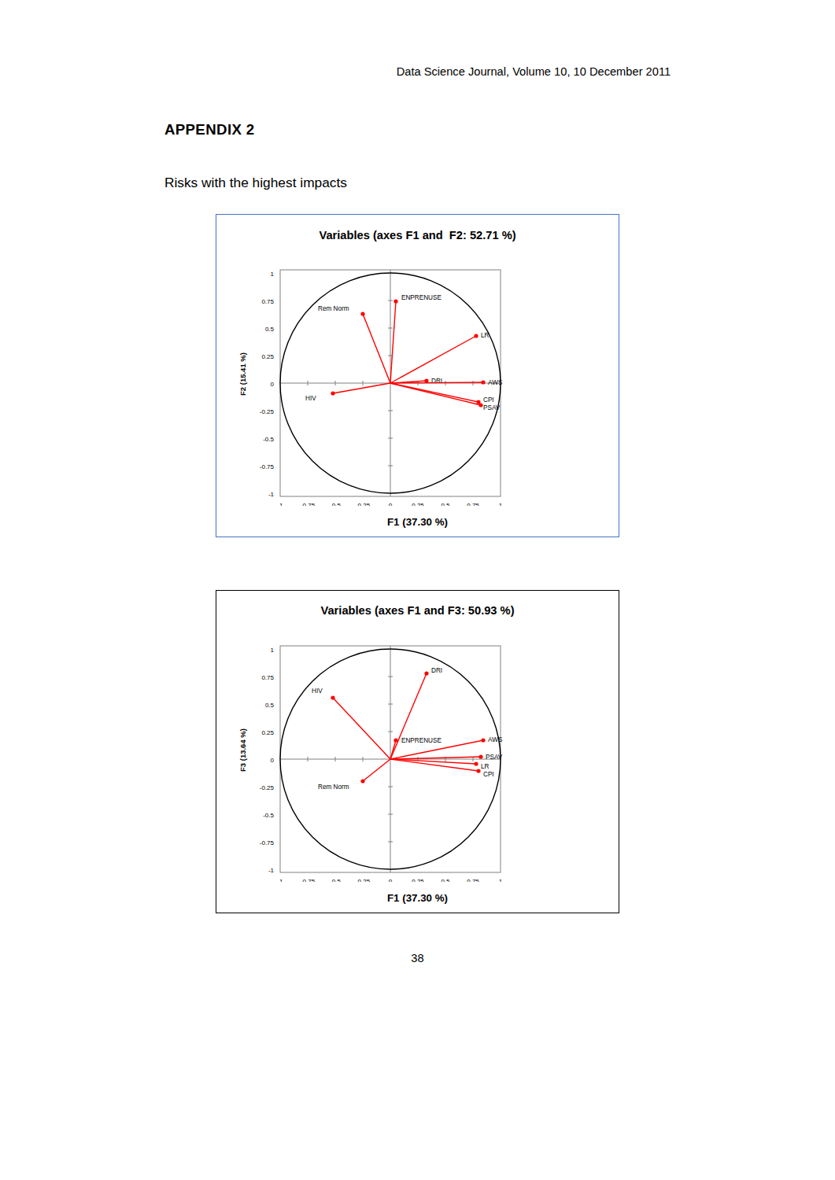Data Science Journal, Volume 10, 10 December 2011
APPENDIX 2
Risks with the highest impacts
Variables (axes F1 and F2: 52.71 %)
F2 (15.41 %) 1 0.75 0.5 0.25 0 -0.25 -0.5 -0.75 -1 ENPRENUSE Rem Norm LR DRI AWS HIV CPI PSAV -1 -0.75 -0.5 -0.25 0 0.25 0.5 0.75 1
F1 (37.30 %)
Variables (axes F1 and F3: 50.93 %)
F3 (13.64 %) 1 0.75 0.5 0.25 0 -0.25 -0.5 -0.75 -1 DRI HIV ENPRENUSE AWS PSAV LR CPI Rem Norm -1 -0.75 -0.5 -0.25 0 0.25 0.5 0.75 1
F1 (37.30 %)
38